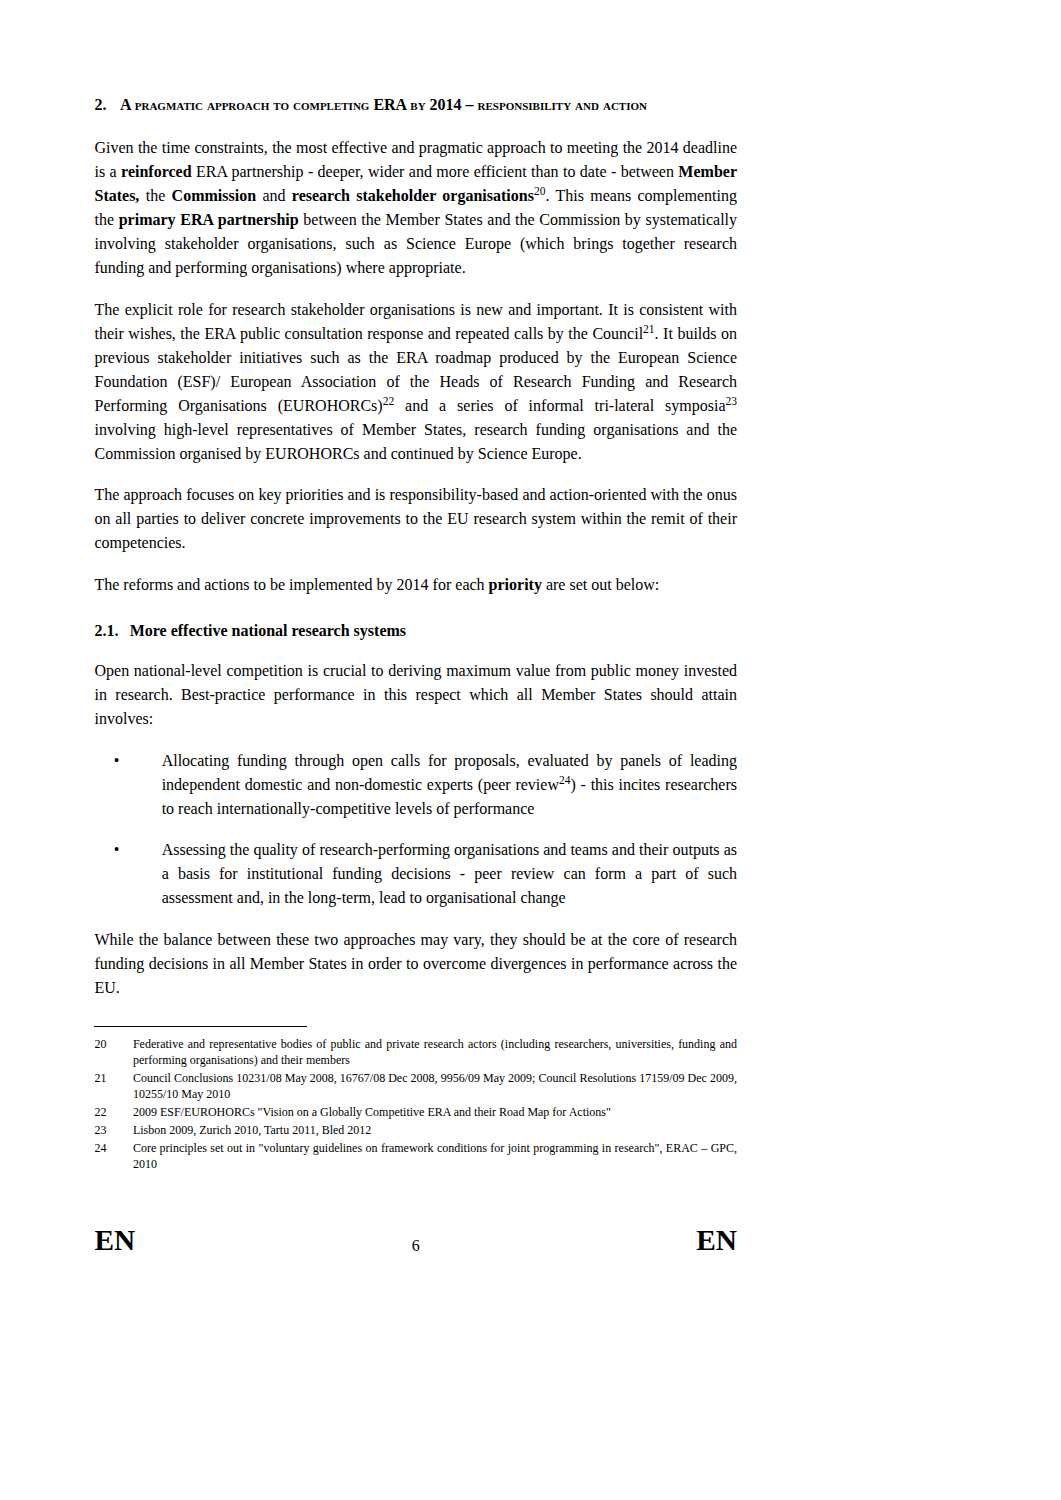2. A pragmatic approach to completing ERA by 2014 – responsibility and action
Given the time constraints, the most effective and pragmatic approach to meeting the 2014 deadline is a reinforced ERA partnership - deeper, wider and more efficient than to date - between Member States, the Commission and research stakeholder organisations20. This means complementing the primary ERA partnership between the Member States and the Commission by systematically involving stakeholder organisations, such as Science Europe (which brings together research funding and performing organisations) where appropriate.
The explicit role for research stakeholder organisations is new and important. It is consistent with their wishes, the ERA public consultation response and repeated calls by the Council21. It builds on previous stakeholder initiatives such as the ERA roadmap produced by the European Science Foundation (ESF)/ European Association of the Heads of Research Funding and Research Performing Organisations (EUROHORCs)22 and a series of informal tri-lateral symposia23 involving high-level representatives of Member States, research funding organisations and the Commission organised by EUROHORCs and continued by Science Europe.
The approach focuses on key priorities and is responsibility-based and action-oriented with the onus on all parties to deliver concrete improvements to the EU research system within the remit of their competencies.
The reforms and actions to be implemented by 2014 for each priority are set out below:
2.1. More effective national research systems
Open national-level competition is crucial to deriving maximum value from public money invested in research. Best-practice performance in this respect which all Member States should attain involves:
Allocating funding through open calls for proposals, evaluated by panels of leading independent domestic and non-domestic experts (peer review24) - this incites researchers to reach internationally-competitive levels of performance
Assessing the quality of research-performing organisations and teams and their outputs as a basis for institutional funding decisions - peer review can form a part of such assessment and, in the long-term, lead to organisational change
While the balance between these two approaches may vary, they should be at the core of research funding decisions in all Member States in order to overcome divergences in performance across the EU.
20
Federative and representative bodies of public and private research actors (including researchers, universities, funding and performing organisations) and their members
21
Council Conclusions 10231/08 May 2008, 16767/08 Dec 2008, 9956/09 May 2009; Council Resolutions 17159/09 Dec 2009, 10255/10 May 2010
22
2009 ESF/EUROHORCs "Vision on a Globally Competitive ERA and their Road Map for Actions"
23
Lisbon 2009, Zurich 2010, Tartu 2011, Bled 2012
24
Core principles set out in "voluntary guidelines on framework conditions for joint programming in research", ERAC – GPC, 2010
EN 6 EN